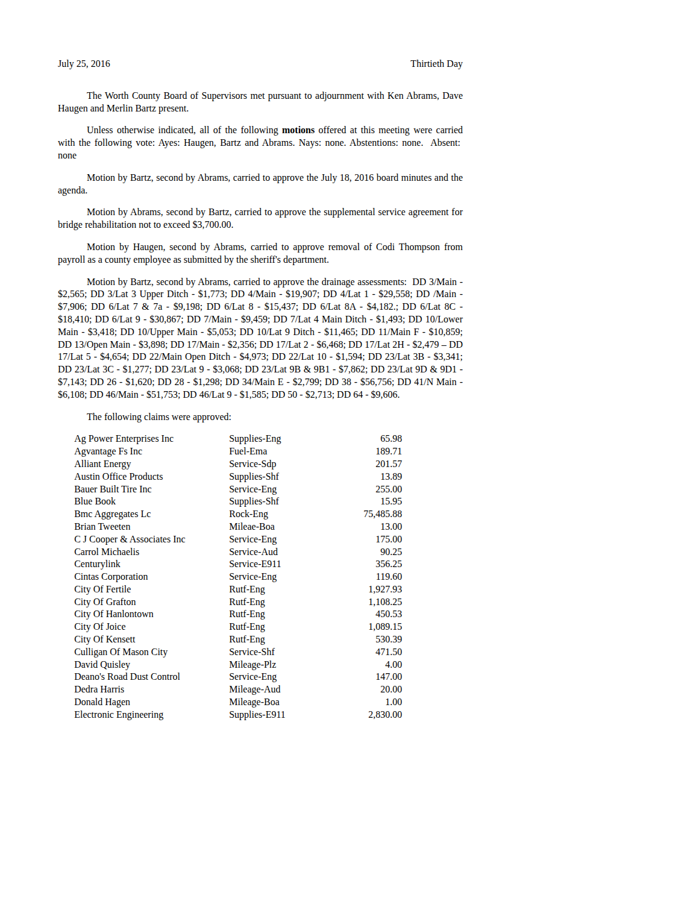July 25, 2016 Thirtieth Day
The Worth County Board of Supervisors met pursuant to adjournment with Ken Abrams, Dave Haugen and Merlin Bartz present.
Unless otherwise indicated, all of the following motions offered at this meeting were carried with the following vote: Ayes: Haugen, Bartz and Abrams. Nays: none. Abstentions: none. Absent: none
Motion by Bartz, second by Abrams, carried to approve the July 18, 2016 board minutes and the agenda.
Motion by Abrams, second by Bartz, carried to approve the supplemental service agreement for bridge rehabilitation not to exceed $3,700.00.
Motion by Haugen, second by Abrams, carried to approve removal of Codi Thompson from payroll as a county employee as submitted by the sheriff's department.
Motion by Bartz, second by Abrams, carried to approve the drainage assessments: DD 3/Main - $2,565; DD 3/Lat 3 Upper Ditch - $1,773; DD 4/Main - $19,907; DD 4/Lat 1 - $29,558; DD /Main - $7,906; DD 6/Lat 7 & 7a - $9,198; DD 6/Lat 8 - $15,437; DD 6/Lat 8A - $4,182.; DD 6/Lat 8C - $18,410; DD 6/Lat 9 - $30,867; DD 7/Main - $9,459; DD 7/Lat 4 Main Ditch - $1,493; DD 10/Lower Main - $3,418; DD 10/Upper Main - $5,053; DD 10/Lat 9 Ditch - $11,465; DD 11/Main F - $10,859; DD 13/Open Main - $3,898; DD 17/Main - $2,356; DD 17/Lat 2 - $6,468; DD 17/Lat 2H - $2,479 – DD 17/Lat 5 - $4,654; DD 22/Main Open Ditch - $4,973; DD 22/Lat 10 - $1,594; DD 23/Lat 3B - $3,341; DD 23/Lat 3C - $1,277; DD 23/Lat 9 - $3,068; DD 23/Lat 9B & 9B1 - $7,862; DD 23/Lat 9D & 9D1 - $7,143; DD 26 - $1,620; DD 28 - $1,298; DD 34/Main E - $2,799; DD 38 - $56,756; DD 41/N Main - $6,108; DD 46/Main - $51,753; DD 46/Lat 9 - $1,585; DD 50 - $2,713; DD 64 - $9,606.
The following claims were approved:
| Ag Power Enterprises Inc | Supplies-Eng | 65.98 |
| Agvantage Fs Inc | Fuel-Ema | 189.71 |
| Alliant Energy | Service-Sdp | 201.57 |
| Austin Office Products | Supplies-Shf | 13.89 |
| Bauer Built Tire Inc | Service-Eng | 255.00 |
| Blue Book | Supplies-Shf | 15.95 |
| Bmc Aggregates Lc | Rock-Eng | 75,485.88 |
| Brian Tweeten | Mileae-Boa | 13.00 |
| C J Cooper & Associates Inc | Service-Eng | 175.00 |
| Carrol Michaelis | Service-Aud | 90.25 |
| Centurylink | Service-E911 | 356.25 |
| Cintas Corporation | Service-Eng | 119.60 |
| City Of Fertile | Rutf-Eng | 1,927.93 |
| City Of Grafton | Rutf-Eng | 1,108.25 |
| City Of Hanlontown | Rutf-Eng | 450.53 |
| City Of Joice | Rutf-Eng | 1,089.15 |
| City Of Kensett | Rutf-Eng | 530.39 |
| Culligan Of Mason City | Service-Shf | 471.50 |
| David Quisley | Mileage-Plz | 4.00 |
| Deano's Road Dust Control | Service-Eng | 147.00 |
| Dedra Harris | Mileage-Aud | 20.00 |
| Donald Hagen | Mileage-Boa | 1.00 |
| Electronic Engineering | Supplies-E911 | 2,830.00 |